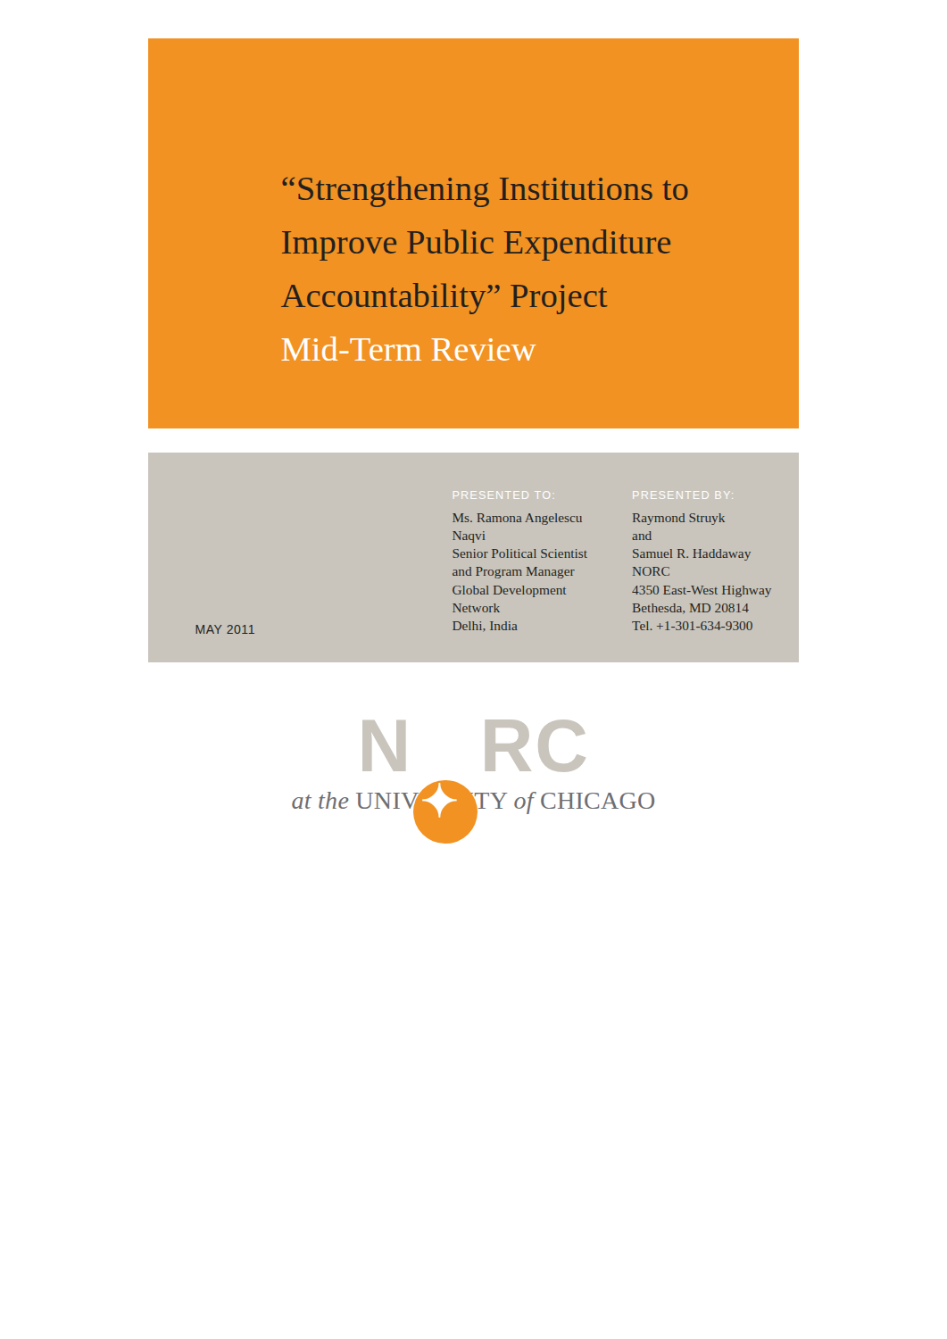“Strengthening Institutions to
Improve Public Expenditure
Accountability” Project
Mid-Term Review
PRESENTED TO:
Ms. Ramona Angelescu Naqvi
Senior Political Scientist and Program Manager
Global Development Network
Delhi, India
PRESENTED BY:
Raymond Struyk
and
Samuel R. Haddaway
NORC
4350 East-West Highway
Bethesda, MD 20814
Tel. +1-301-634-9300
MAY 2011
N ✦RC
at the UNIVERSITY of CHICAGO